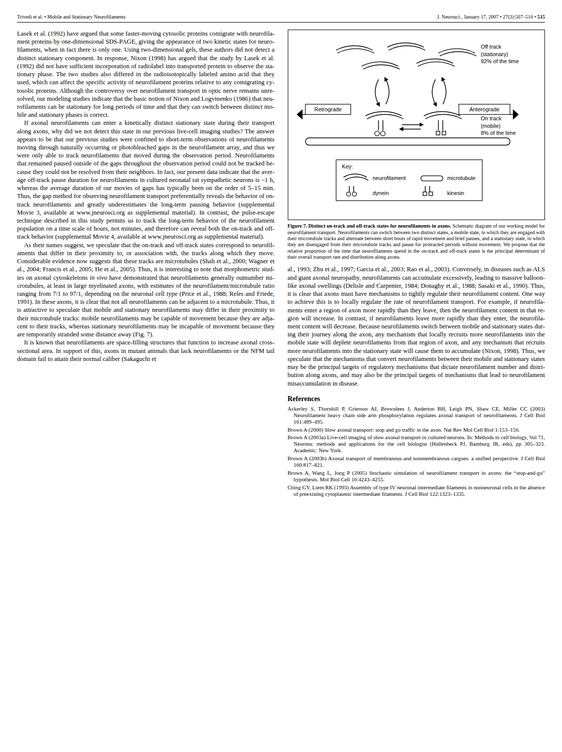Trivedi et al. • Mobile and Stationary Neurofilaments
J. Neurosci., January 17, 2007 • 27(3):507–516 • 515
Lasek et al. (1992) have argued that some faster-moving cytosolic proteins comigrate with neurofilament proteins by one-dimensional SDS-PAGE, giving the appearance of two kinetic states for neurofilaments, when in fact there is only one. Using two-dimensional gels, these authors did not detect a distinct stationary component. In response, Nixon (1998) has argued that the study by Lasek et al. (1992) did not have sufficient incorporation of radiolabel into transported protein to observe the stationary phase. The two studies also differed in the radioisotopically labeled amino acid that they used, which can affect the specific activity of neurofilament proteins relative to any comigrating cytosolic proteins. Although the controversy over neurofilament transport in optic nerve remains unresolved, our modeling studies indicate that the basic notion of Nixon and Logvinenko (1986) that neurofilaments can be stationary for long periods of time and that they can switch between distinct mobile and stationary phases is correct.
If axonal neurofilaments can enter a kinetically distinct stationary state during their transport along axons, why did we not detect this state in our previous live-cell imaging studies? The answer appears to be that our previous studies were confined to short-term observations of neurofilaments moving through naturally occurring or photobleached gaps in the neurofilament array, and thus we were only able to track neurofilaments that moved during the observation period. Neurofilaments that remained paused outside of the gaps throughout the observation period could not be tracked because they could not be resolved from their neighbors. In fact, our present data indicate that the average off-track pause duration for neurofilaments in cultured neonatal rat sympathetic neurons is ~1 h, whereas the average duration of our movies of gaps has typically been on the order of 5–15 min. Thus, the gap method for observing neurofilament transport preferentially reveals the behavior of on-track neurofilaments and greatly underestimates the long-term pausing behavior (supplemental Movie 3, available at www.jneurosci.org as supplemental material). In contrast, the pulse-escape technique described in this study permits us to track the long-term behavior of the neurofilament population on a time scale of hours, not minutes, and therefore can reveal both the on-track and off-track behavior (supplemental Movie 4, available at www.jneurosci.org as supplemental material).
As their names suggest, we speculate that the on-track and off-track states correspond to neurofilaments that differ in their proximity to, or association with, the tracks along which they move. Considerable evidence now suggests that these tracks are microtubules (Shah et al., 2000; Wagner et al., 2004; Francis et al., 2005; He et al., 2005). Thus, it is interesting to note that morphometric studies on axonal cytoskeletons in vivo have demonstrated that neurofilaments generally outnumber microtubules, at least in large myelinated axons, with estimates of the neurofilament/microtubule ratio ranging from 7/1 to 97/1, depending on the neuronal cell type (Price et al., 1988; Reles and Friede, 1991). In these axons, it is clear that not all neurofilaments can be adjacent to a microtubule. Thus, it is attractive to speculate that mobile and stationary neurofilaments may differ in their proximity to their microtubule tracks: mobile neurofilaments may be capable of movement because they are adjacent to their tracks, whereas stationary neurofilaments may be incapable of movement because they are temporarily stranded some distance away (Fig. 7).
It is known that neurofilaments are space-filling structures that function to increase axonal cross-sectional area. In support of this, axons in mutant animals that lack neurofilaments or the NFM tail domain fail to attain their normal caliber (Sakaguchi et
Off track (stationary) 92% of the time Retrograde Anterograde On track (mobile) 8% of the time Key: neurofilament microtubule dynein kinesin
Figure 7. Distinct on-track and off-track states for neurofilaments in axons. Schematic diagram of our working model for neurofilament transport. Neurofilaments can switch between two distinct states, a mobile state, in which they are engaged with their microtubule tracks and alternate between short bouts of rapid movement and brief pauses, and a stationary state, in which they are disengaged from their microtubule tracks and pause for protracted periods without movement. We propose that the relative proportion of the time that neurofilaments spend in the on-track and off-track states is the principal determinant of their overall transport rate and distribution along axons.
al., 1993; Zhu et al., 1997; Garcia et al., 2003; Rao et al., 2003). Conversely, in diseases such as ALS and giant axonal neuropathy, neurofilaments can accumulate excessively, leading to massive balloon-like axonal swellings (Delisle and Carpenter, 1984; Donaghy et al., 1988; Sasaki et al., 1990). Thus, it is clear that axons must have mechanisms to tightly regulate their neurofilament content. One way to achieve this is to locally regulate the rate of neurofilament transport. For example, if neurofilaments enter a region of axon more rapidly than they leave, then the neurofilament content in that region will increase. In contrast, if neurofilaments leave more rapidly than they enter, the neurofilament content will decrease. Because neurofilaments switch between mobile and stationary states during their journey along the axon, any mechanism that locally recruits more neurofilaments into the mobile state will deplete neurofilaments from that region of axon, and any mechanism that recruits more neurofilaments into the stationary state will cause them to accumulate (Nixon, 1998). Thus, we speculate that the mechanisms that convert neurofilaments between their mobile and stationary states may be the principal targets of regulatory mechanisms that dictate neurofilament number and distribution along axons, and may also be the principal targets of mechanisms that lead to neurofilament misaccumulation in disease.
References
Ackerley S, Thornhill P, Grierson AJ, Brownlees J, Anderton BH, Leigh PN, Shaw CE, Miller CC (2003) Neurofilament heavy chain side arm phosphorylation regulates axonal transport of neurofilaments. J Cell Biol 161:489–495.
Brown A (2000) Slow axonal transport: stop and go traffic in the axon. Nat Rev Mol Cell Biol 1:153–156.
Brown A (2003a) Live-cell imaging of slow axonal transport in cultured neurons. In: Methods in cell biology, Vol 71, Neurons: methods and applications for the cell biologist (Hollenbeck PJ, Bamburg JR, eds), pp 305–323. Academic: New York.
Brown A (2003b) Axonal transport of membranous and nonmembranous cargoes: a unified perspective. J Cell Biol 160:817–821.
Brown A, Wang L, Jung P (2005) Stochastic simulation of neurofilament transport in axons: the “stop-and-go” hypothesis. Mol Biol Cell 16:4243–4255.
Ching GY, Liem RK (1993) Assembly of type IV neuronal intermediate filaments in nonneuronal cells in the absence of preexisting cytoplasmic intermediate filaments. J Cell Biol 122:1323–1335.